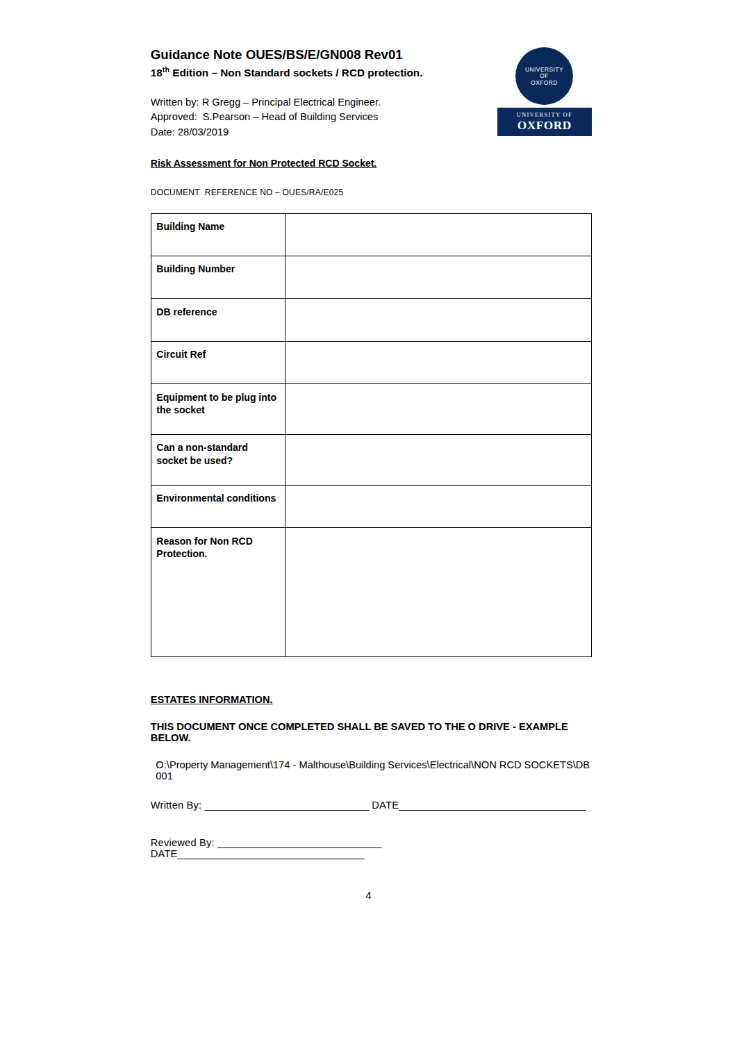UNIVERSITY
OF
OXFORD
University of
OXFORD
Guidance Note OUES/BS/E/GN008 Rev01
18th Edition – Non Standard sockets / RCD protection.
Written by: R Gregg – Principal Electrical Engineer.
Approved: S.Pearson – Head of Building Services
Date: 28/03/2019
Risk Assessment for Non Protected RCD Socket.
DOCUMENT REFERENCE NO – OUES/RA/E025
| Building Name | |
| Building Number | |
| DB reference | |
| Circuit Ref | |
| Equipment to be plug into the socket | |
| Can a non-standard socket be used? | |
| Environmental conditions | |
| Reason for Non RCD Protection. | |
ESTATES INFORMATION.
THIS DOCUMENT ONCE COMPLETED SHALL BE SAVED TO THE O DRIVE - EXAMPLE BELOW.
O:\Property Management\174 - Malthouse\Building Services\Electrical\NON RCD SOCKETS\DB 001
Written By: _____________________________ DATE_________________________________
Reviewed By: _____________________________ DATE_________________________________
4